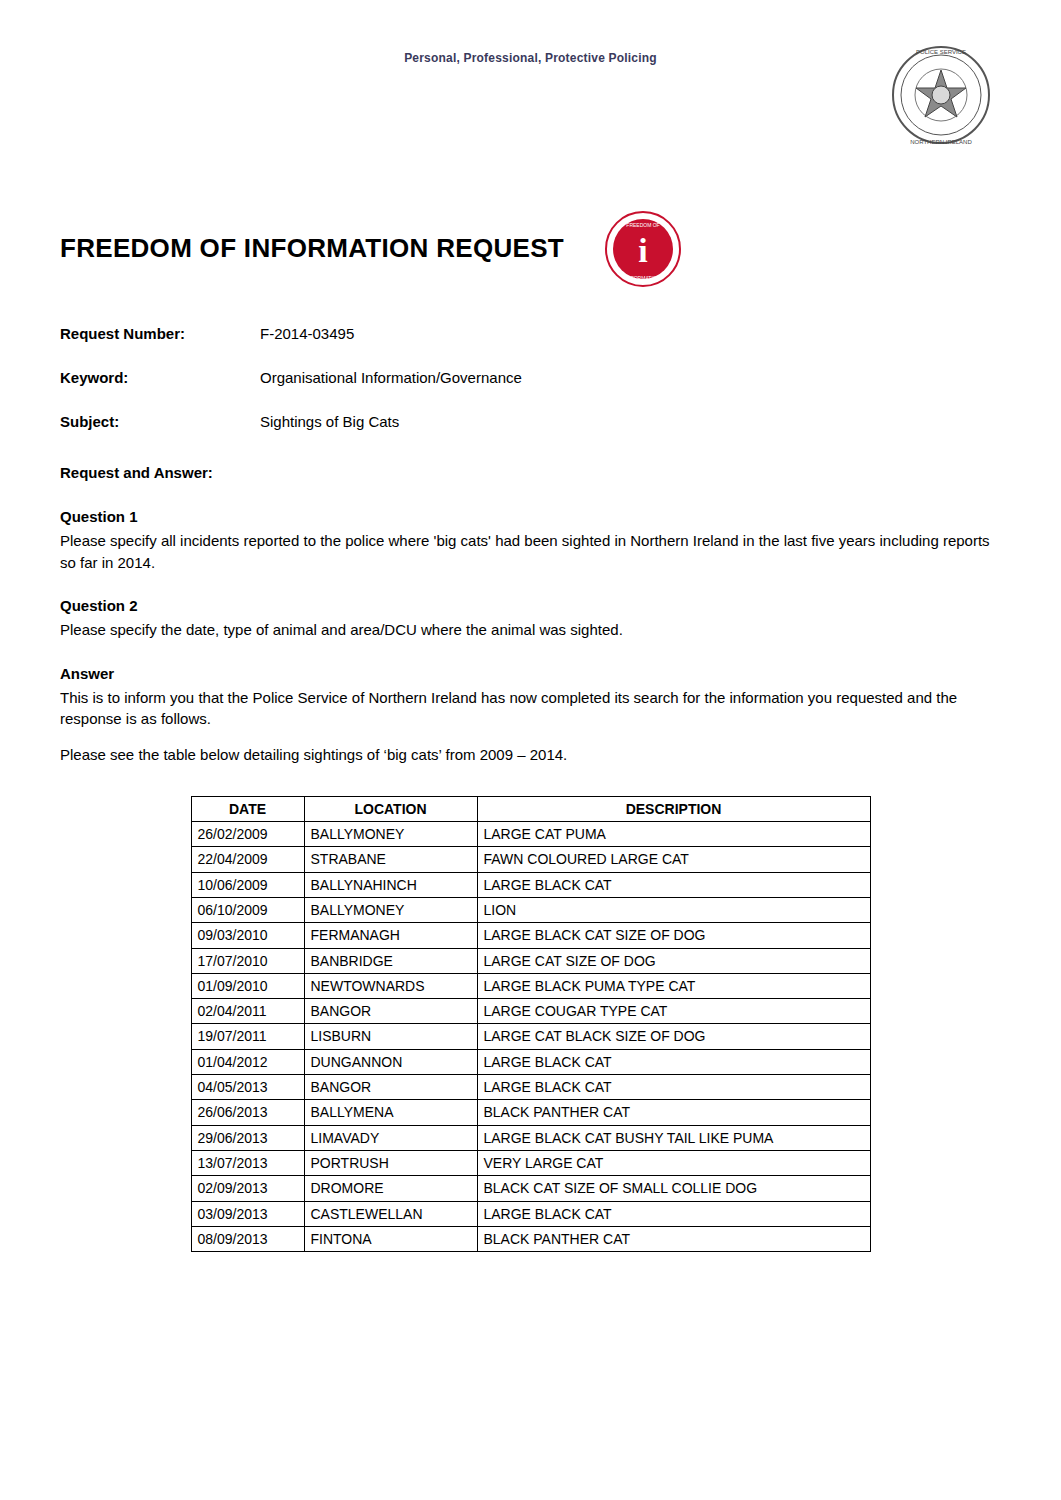Personal, Professional, Protective Policing
POLICE SERVICE NORTHERN IRELAND
FREEDOM OF INFORMATION REQUEST
i FREEDOM OF INFORMATION
Request Number:
F-2014-03495
Keyword:
Organisational Information/Governance
Subject:
Sightings of Big Cats
Request and Answer:
Question 1
Please specify all incidents reported to the police where 'big cats' had been sighted in Northern Ireland in the last five years including reports so far in 2014.
Question 2
Please specify the date, type of animal and area/DCU where the animal was sighted.
Answer
This is to inform you that the Police Service of Northern Ireland has now completed its search for the information you requested and the response is as follows.
Please see the table below detailing sightings of ‘big cats’ from 2009 – 2014.
| DATE | LOCATION | DESCRIPTION |
| --- | --- | --- |
| 26/02/2009 | BALLYMONEY | LARGE CAT PUMA |
| 22/04/2009 | STRABANE | FAWN COLOURED LARGE CAT |
| 10/06/2009 | BALLYNAHINCH | LARGE BLACK CAT |
| 06/10/2009 | BALLYMONEY | LION |
| 09/03/2010 | FERMANAGH | LARGE BLACK CAT SIZE OF DOG |
| 17/07/2010 | BANBRIDGE | LARGE CAT SIZE OF DOG |
| 01/09/2010 | NEWTOWNARDS | LARGE BLACK PUMA TYPE CAT |
| 02/04/2011 | BANGOR | LARGE COUGAR TYPE CAT |
| 19/07/2011 | LISBURN | LARGE CAT BLACK SIZE OF DOG |
| 01/04/2012 | DUNGANNON | LARGE BLACK CAT |
| 04/05/2013 | BANGOR | LARGE BLACK CAT |
| 26/06/2013 | BALLYMENA | BLACK PANTHER CAT |
| 29/06/2013 | LIMAVADY | LARGE BLACK CAT BUSHY TAIL LIKE PUMA |
| 13/07/2013 | PORTRUSH | VERY LARGE CAT |
| 02/09/2013 | DROMORE | BLACK CAT SIZE OF SMALL COLLIE DOG |
| 03/09/2013 | CASTLEWELLAN | LARGE BLACK CAT |
| 08/09/2013 | FINTONA | BLACK PANTHER CAT |